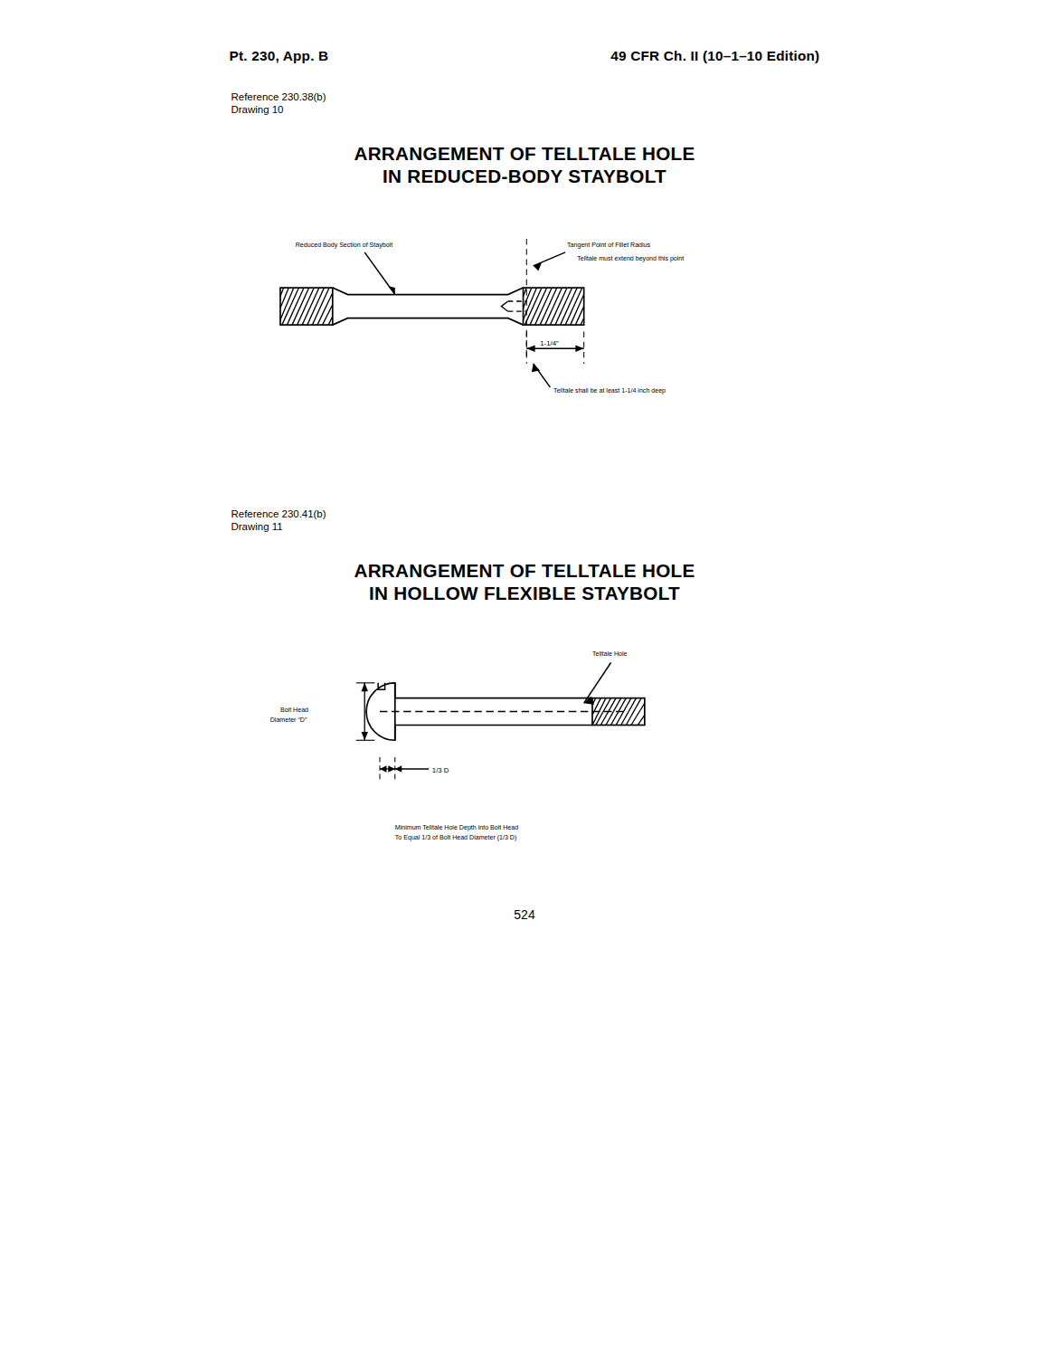Pt. 230, App. B 49 CFR Ch. II (10–1–10 Edition)
Reference 230.38(b)
Drawing 10
ARRANGEMENT OF TELLTALE HOLE
IN REDUCED-BODY STAYBOLT
Reduced Body Section of Staybolt Tangent Point of Fillet Radius Telltale must extend beyond this point 1-1/4” Telltale shall be at least 1-1/4 inch deep
Reference 230.41(b)
Drawing 11
ARRANGEMENT OF TELLTALE HOLE
IN HOLLOW FLEXIBLE STAYBOLT
Telltale Hole Bolt Head Diameter “D” 1/3 D Minimum Telltale Hole Depth into Bolt Head To Equal 1/3 of Bolt Head Diameter (1/3 D)
524